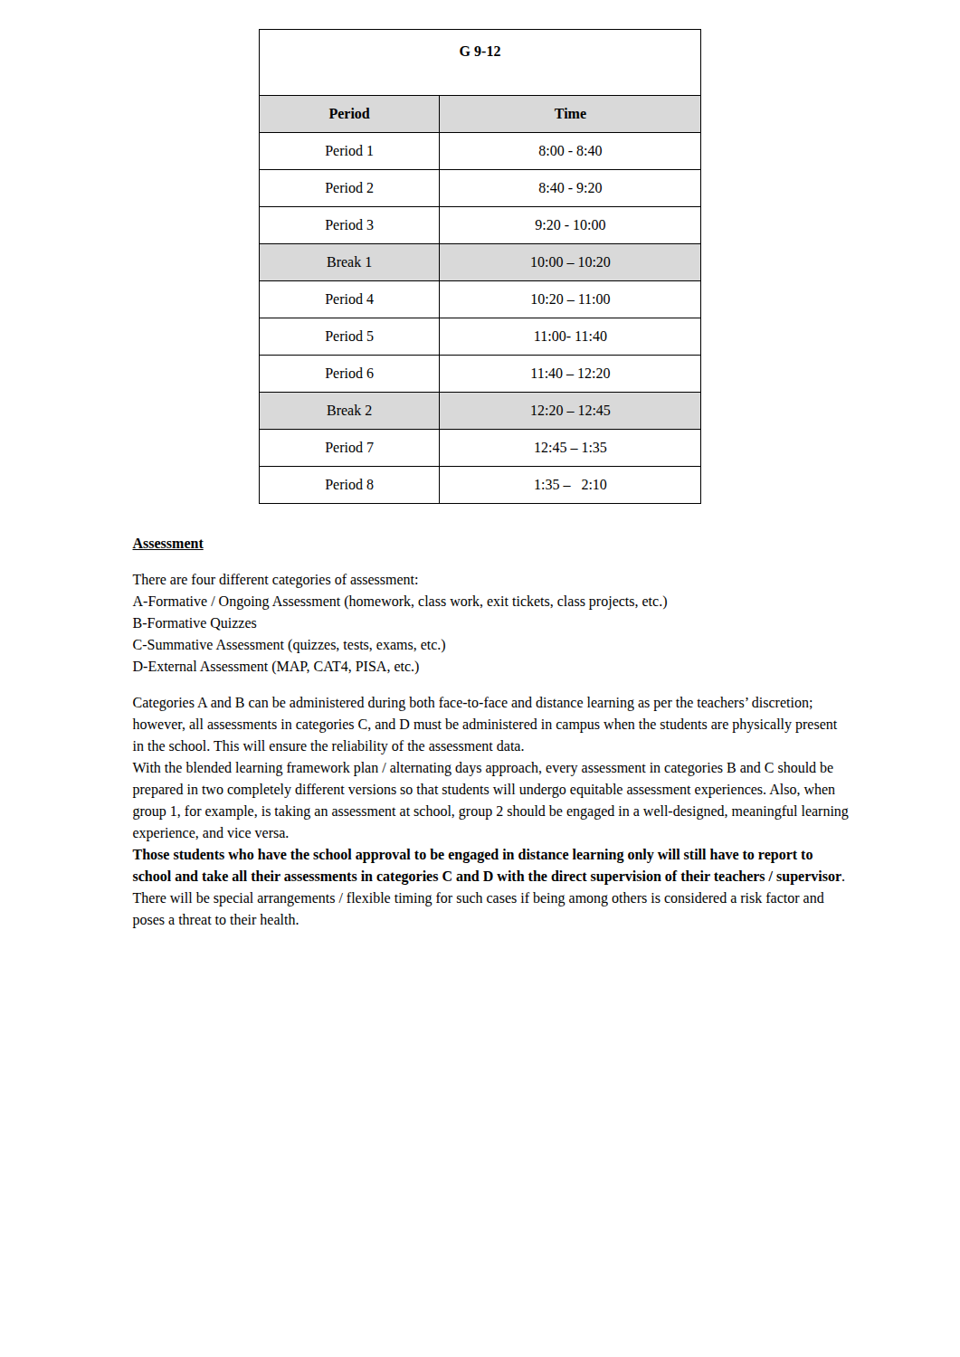G 9-12
| Period | Time |
| --- | --- |
| Period 1 | 8:00 - 8:40 |
| Period 2 | 8:40 - 9:20 |
| Period 3 | 9:20 - 10:00 |
| Break 1 | 10:00 – 10:20 |
| Period 4 | 10:20 – 11:00 |
| Period 5 | 11:00- 11:40 |
| Period 6 | 11:40 – 12:20 |
| Break 2 | 12:20 – 12:45 |
| Period 7 | 12:45 – 1:35 |
| Period 8 | 1:35 – 2:10 |
Assessment
There are four different categories of assessment:
A-Formative / Ongoing Assessment (homework, class work, exit tickets, class projects, etc.)
B-Formative Quizzes
C-Summative Assessment (quizzes, tests, exams, etc.)
D-External Assessment (MAP, CAT4, PISA, etc.)
Categories A and B can be administered during both face-to-face and distance learning as per the teachers’ discretion; however, all assessments in categories C, and D must be administered in campus when the students are physically present in the school. This will ensure the reliability of the assessment data.
With the blended learning framework plan / alternating days approach, every assessment in categories B and C should be prepared in two completely different versions so that students will undergo equitable assessment experiences. Also, when group 1, for example, is taking an assessment at school, group 2 should be engaged in a well-designed, meaningful learning experience, and vice versa.
Those students who have the school approval to be engaged in distance learning only will still have to report to school and take all their assessments in categories C and D with the direct supervision of their teachers / supervisor. There will be special arrangements / flexible timing for such cases if being among others is considered a risk factor and poses a threat to their health.